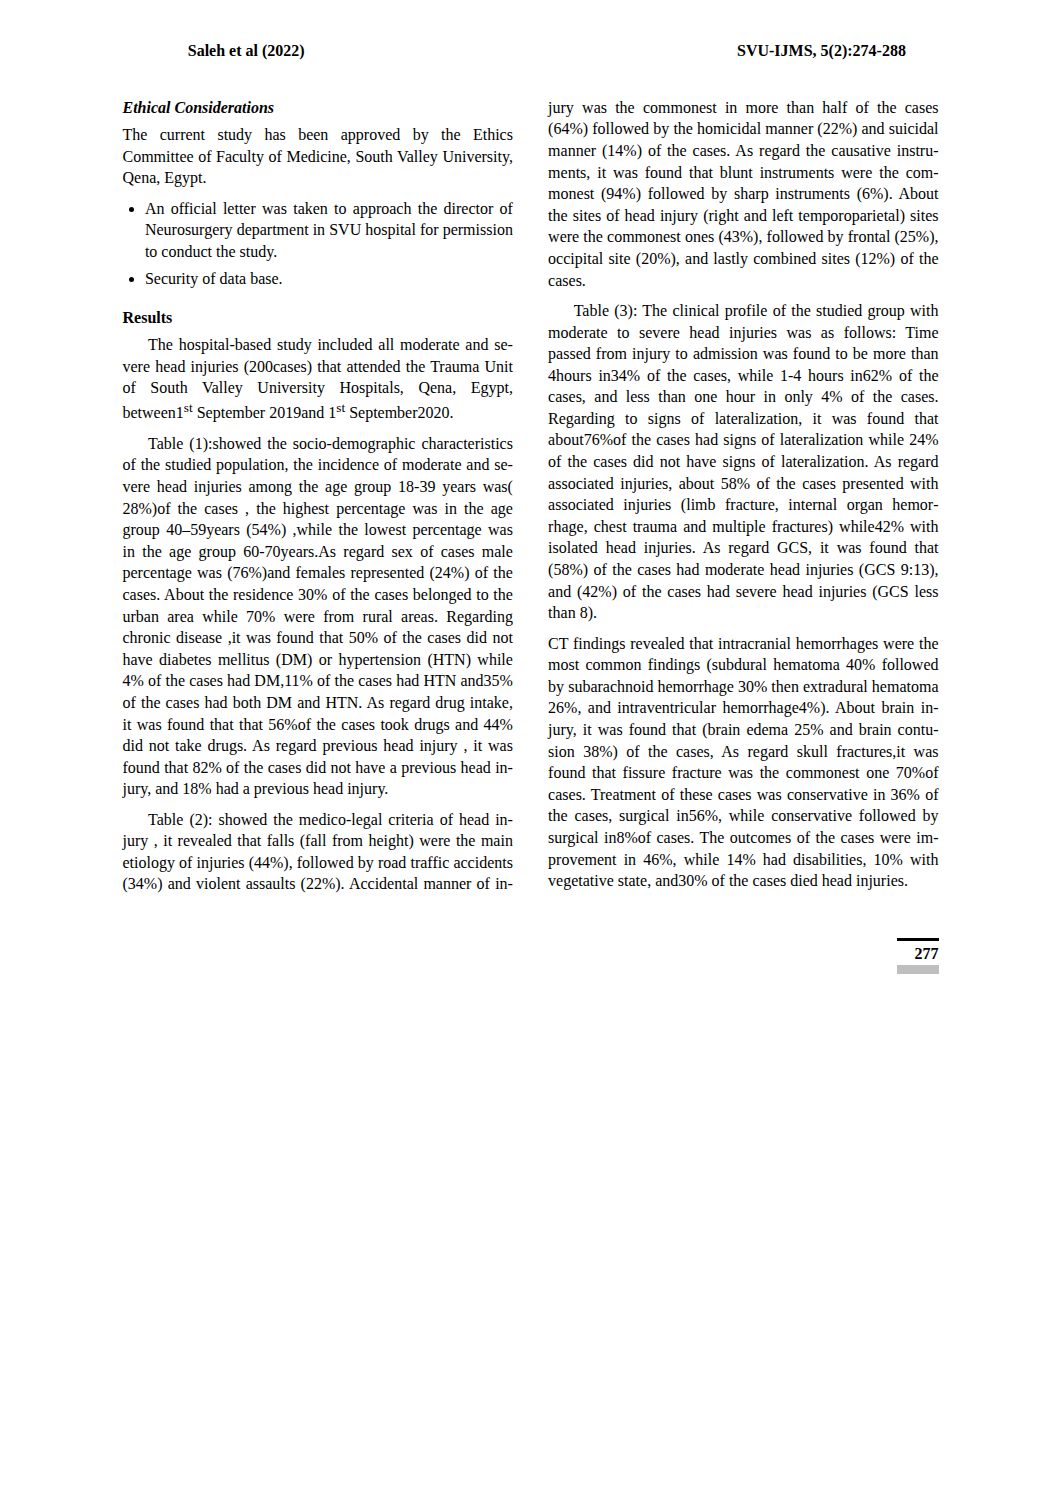Saleh et al (2022) SVU-IJMS, 5(2):274-288
Ethical Considerations
The current study has been approved by the Ethics Committee of Faculty of Medicine, South Valley University, Qena, Egypt.
An official letter was taken to approach the director of Neurosurgery department in SVU hospital for permission to conduct the study.
Security of data base.
Results
The hospital-based study included all moderate and severe head injuries (200cases) that attended the Trauma Unit of South Valley University Hospitals, Qena, Egypt, between1st September 2019and 1st September2020.
Table (1):showed the socio-demographic characteristics of the studied population, the incidence of moderate and severe head injuries among the age group 18-39 years was( 28%)of the cases , the highest percentage was in the age group 40–59years (54%) ,while the lowest percentage was in the age group 60-70years.As regard sex of cases male percentage was (76%)and females represented (24%) of the cases. About the residence 30% of the cases belonged to the urban area while 70% were from rural areas. Regarding chronic disease ,it was found that 50% of the cases did not have diabetes mellitus (DM) or hypertension (HTN) while 4% of the cases had DM,11% of the cases had HTN and35% of the cases had both DM and HTN. As regard drug intake, it was found that that 56%of the cases took drugs and 44% did not take drugs. As regard previous head injury , it was found that 82% of the cases did not have a previous head injury, and 18% had a previous head injury.
Table (2): showed the medico-legal criteria of head injury , it revealed that falls (fall from height) were the main etiology of injuries (44%), followed by road traffic accidents (34%) and violent assaults (22%). Accidental manner of injury was the commonest in more than half of the cases (64%) followed by the homicidal manner (22%) and suicidal manner (14%) of the cases. As regard the causative instruments, it was found that blunt instruments were the commonest (94%) followed by sharp instruments (6%). About the sites of head injury (right and left temporoparietal) sites were the commonest ones (43%), followed by frontal (25%), occipital site (20%), and lastly combined sites (12%) of the cases.
Table (3): The clinical profile of the studied group with moderate to severe head injuries was as follows: Time passed from injury to admission was found to be more than 4hours in34% of the cases, while 1-4 hours in62% of the cases, and less than one hour in only 4% of the cases. Regarding to signs of lateralization, it was found that about76%of the cases had signs of lateralization while 24% of the cases did not have signs of lateralization. As regard associated injuries, about 58% of the cases presented with associated injuries (limb fracture, internal organ hemorrhage, chest trauma and multiple fractures) while42% with isolated head injuries. As regard GCS, it was found that (58%) of the cases had moderate head injuries (GCS 9:13), and (42%) of the cases had severe head injuries (GCS less than 8).
CT findings revealed that intracranial hemorrhages were the most common findings (subdural hematoma 40% followed by subarachnoid hemorrhage 30% then extradural hematoma 26%, and intraventricular hemorrhage4%). About brain injury, it was found that (brain edema 25% and brain contusion 38%) of the cases, As regard skull fractures,it was found that fissure fracture was the commonest one 70%of cases. Treatment of these cases was conservative in 36% of the cases, surgical in56%, while conservative followed by surgical in8%of cases. The outcomes of the cases were improvement in 46%, while 14% had disabilities, 10% with vegetative state, and30% of the cases died head injuries.
277